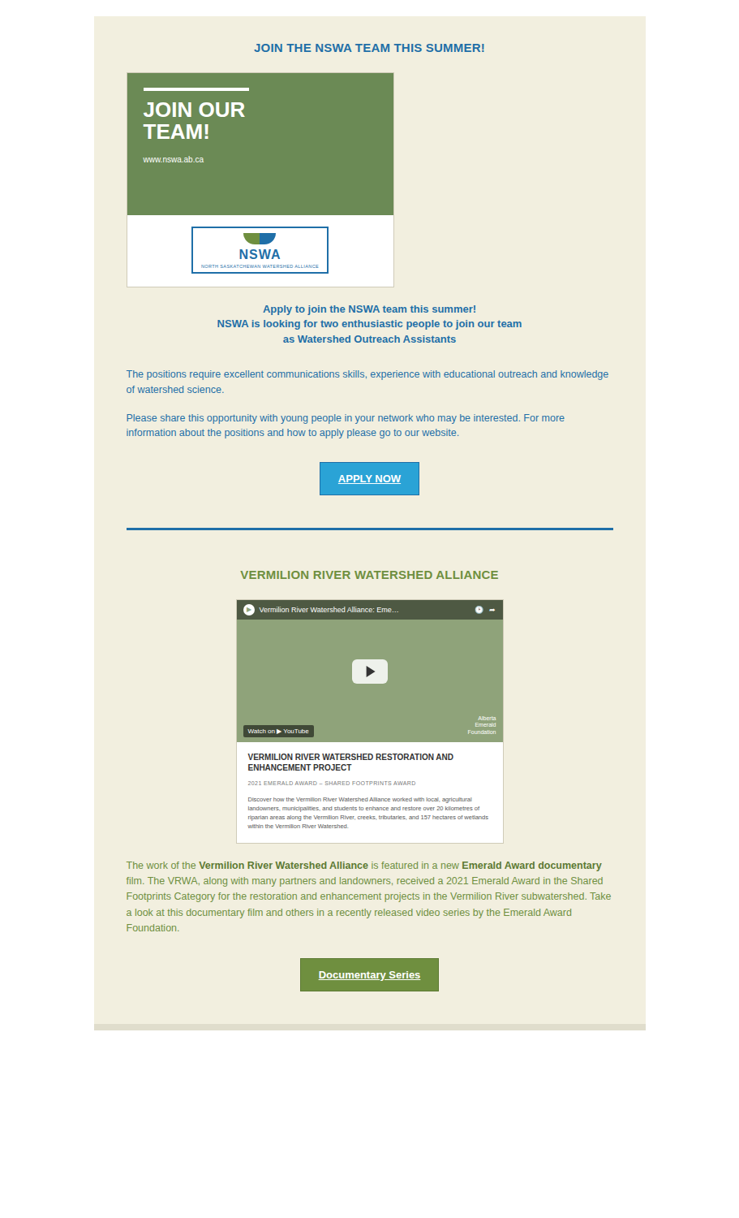JOIN THE NSWA TEAM THIS SUMMER!
Join our
team!
www.nswa.ab.ca
NSWA NORTH SASKATCHEWAN WATERSHED ALLIANCE
Apply to join the NSWA team this summer!
NSWA is looking for two enthusiastic people to join our team
as Watershed Outreach Assistants
The positions require excellent communications skills, experience with educational outreach and knowledge of watershed science.
Please share this opportunity with young people in your network who may be interested. For more information about the positions and how to apply please go to our website.
APPLY NOW
VERMILION RIVER WATERSHED ALLIANCE
▶ Vermilion River Watershed Alliance: Eme… 🕑 ➦
Watch on ▶ YouTube
Alberta
Emerald
Foundation
Vermilion River Watershed Restoration and Enhancement Project
2021 Emerald Award – Shared Footprints Award
Discover how the Vermilion River Watershed Alliance worked with local, agricultural landowners, municipalities, and students to enhance and restore over 20 kilometres of riparian areas along the Vermilion River, creeks, tributaries, and 157 hectares of wetlands within the Vermilion River Watershed.
The work of the Vermilion River Watershed Alliance is featured in a new Emerald Award documentary film. The VRWA, along with many partners and landowners, received a 2021 Emerald Award in the Shared Footprints Category for the restoration and enhancement projects in the Vermilion River subwatershed. Take a look at this documentary film and others in a recently released video series by the Emerald Award Foundation.
Documentary Series